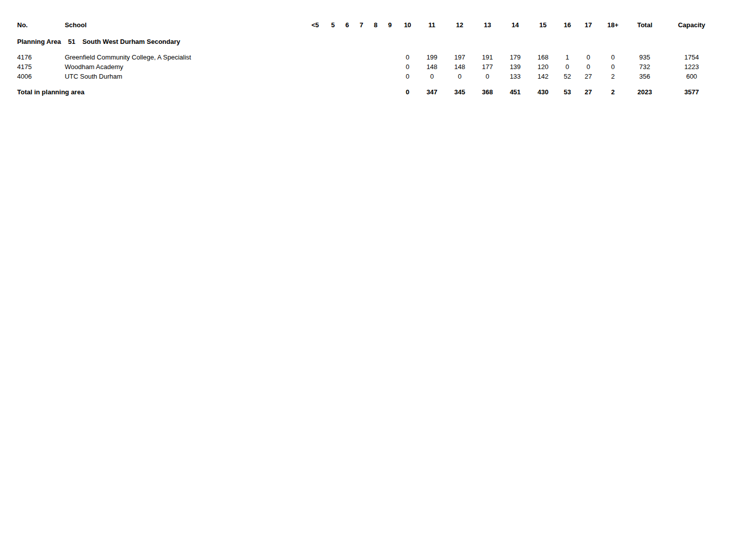| No. | School | <5 | 5 | 6 | 7 | 8 | 9 | 10 | 11 | 12 | 13 | 14 | 15 | 16 | 17 | 18+ | Total | Capacity |
| --- | --- | --- | --- | --- | --- | --- | --- | --- | --- | --- | --- | --- | --- | --- | --- | --- | --- | --- |
| Planning Area 51 South West Durham Secondary |
| 4176 | Greenfield Community College, A Specialist | | | | | | | 0 | 199 | 197 | 191 | 179 | 168 | 1 | 0 | 0 | 935 | 1754 |
| 4175 | Woodham Academy | | | | | | | 0 | 148 | 148 | 177 | 139 | 120 | 0 | 0 | 0 | 732 | 1223 |
| 4006 | UTC South Durham | | | | | | | 0 | 0 | 0 | 0 | 133 | 142 | 52 | 27 | 2 | 356 | 600 |
| Total in planning area | | | | | | | 0 | 347 | 345 | 368 | 451 | 430 | 53 | 27 | 2 | 2023 | 3577 |